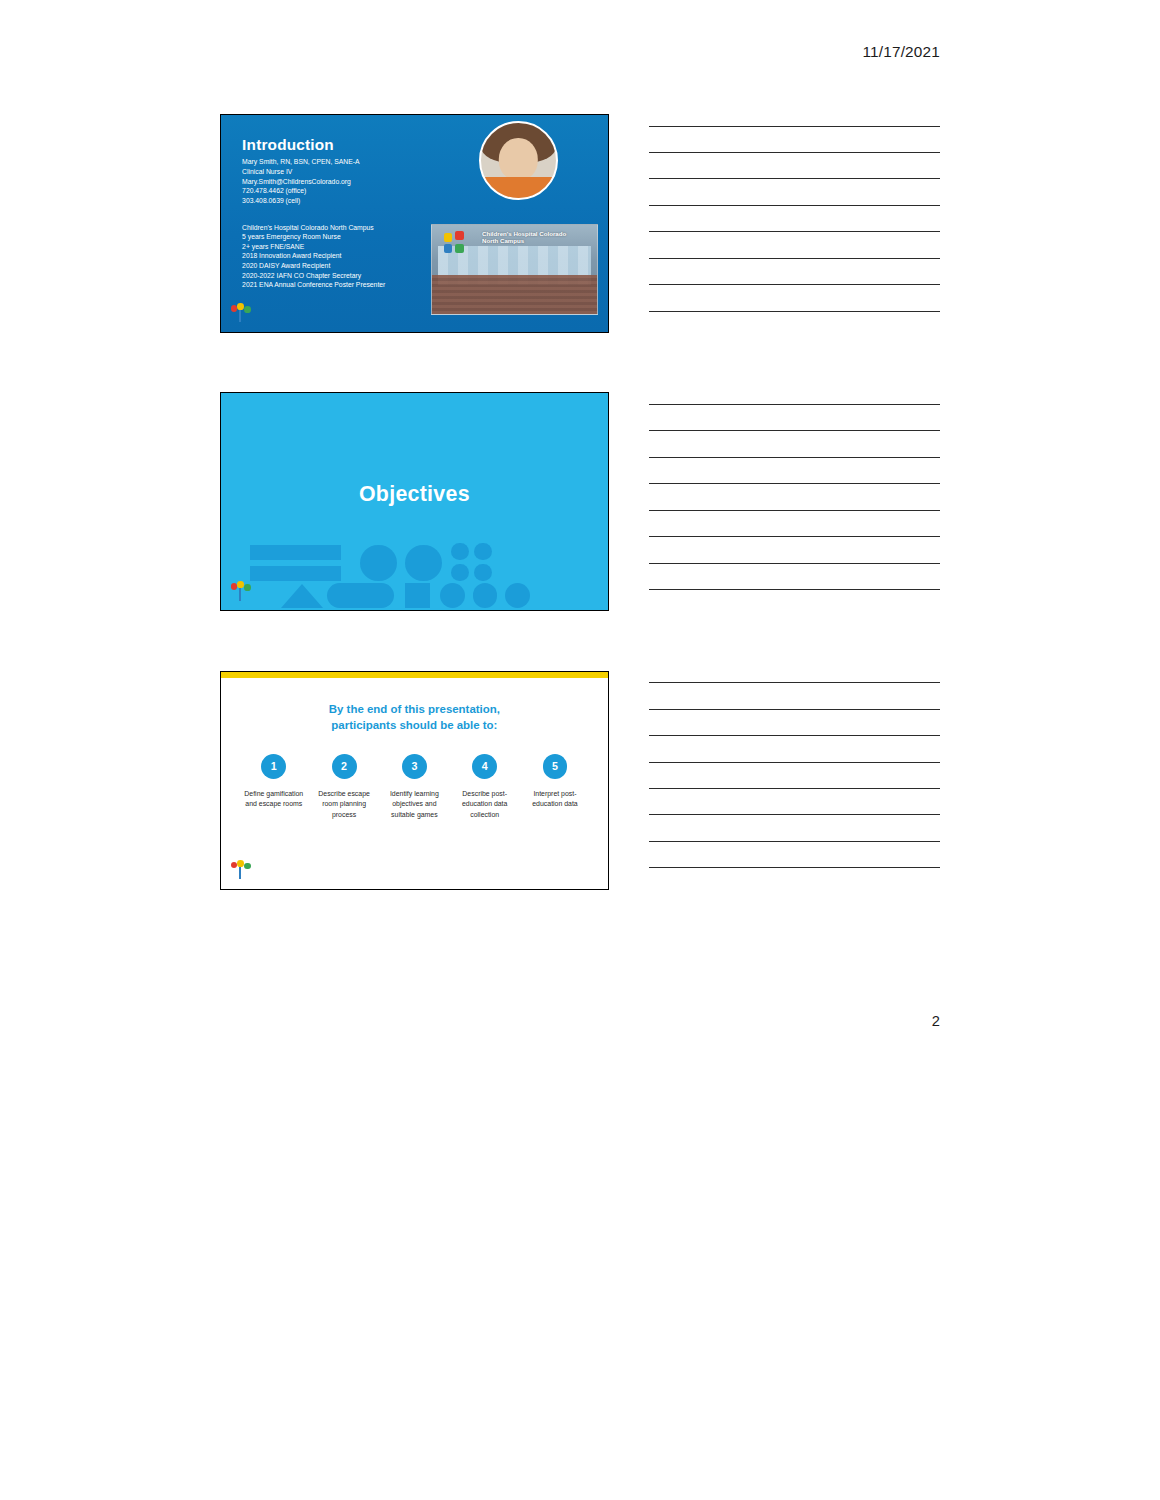11/17/2021
Introduction
Mary Smith, RN, BSN, CPEN, SANE-A
Clinical Nurse IV
Mary.Smith@ChildrensColorado.org
720.478.4462 (office)
303.408.0639 (cell)
Children's Hospital Colorado North Campus
5 years Emergency Room Nurse
2+ years FNE/SANE
2018 Innovation Award Recipient
2020 DAISY Award Recipient
2020-2022 IAFN CO Chapter Secretary
2021 ENA Annual Conference Poster Presenter
Children's Hospital Colorado
North Campus
Objectives
By the end of this presentation,
participants should be able to:
1
Define gamification and escape rooms
2
Describe escape room planning process
3
Identify learning objectives and suitable games
4
Describe post-education data collection
5
Interpret post-education data
2